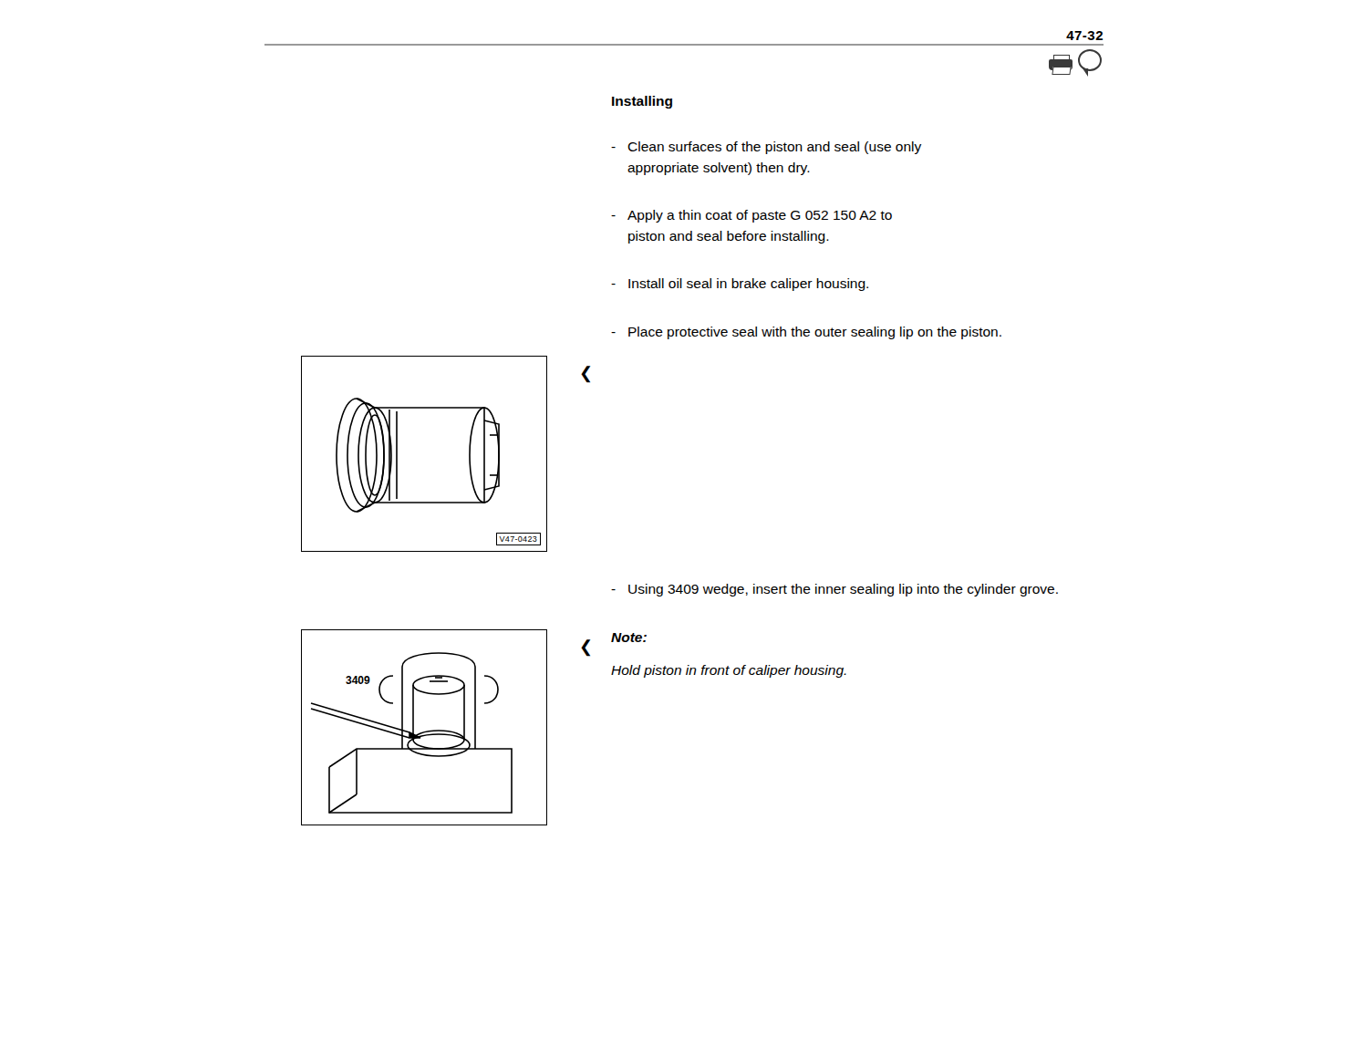47-32
❮
❮
V47-0423
3409
Installing
Clean surfaces of the piston and seal (use only
appropriate solvent) then dry.
Apply a thin coat of paste G 052 150 A2 to
piston and seal before installing.
Install oil seal in brake caliper housing.
Place protective seal with the outer sealing lip on the piston.
Using 3409 wedge, insert the inner sealing lip into the cylinder grove.
Note:
Hold piston in front of caliper housing.